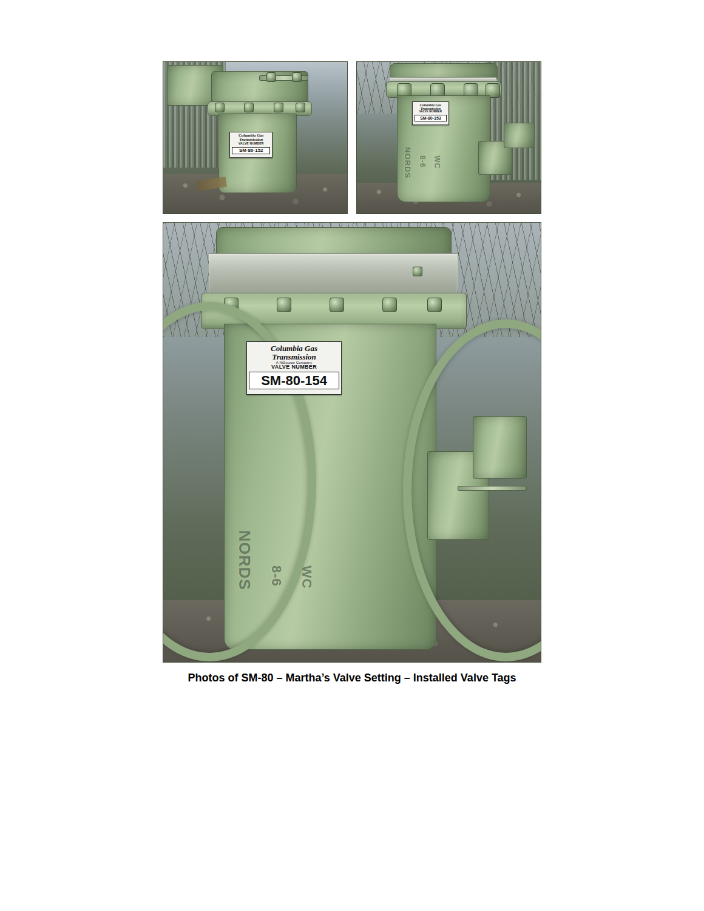Columbia Gas
Transmission VALVE NUMBER SM-80-152
NORDS
8-6
WC
Columbia Gas
Transmission VALVE NUMBER SM-80-153
NORDS
8-6
WC
Columbia Gas
Transmission A NiSource Company VALVE NUMBER SM-80-154
Photos of SM-80 – Martha’s Valve Setting – Installed Valve Tags